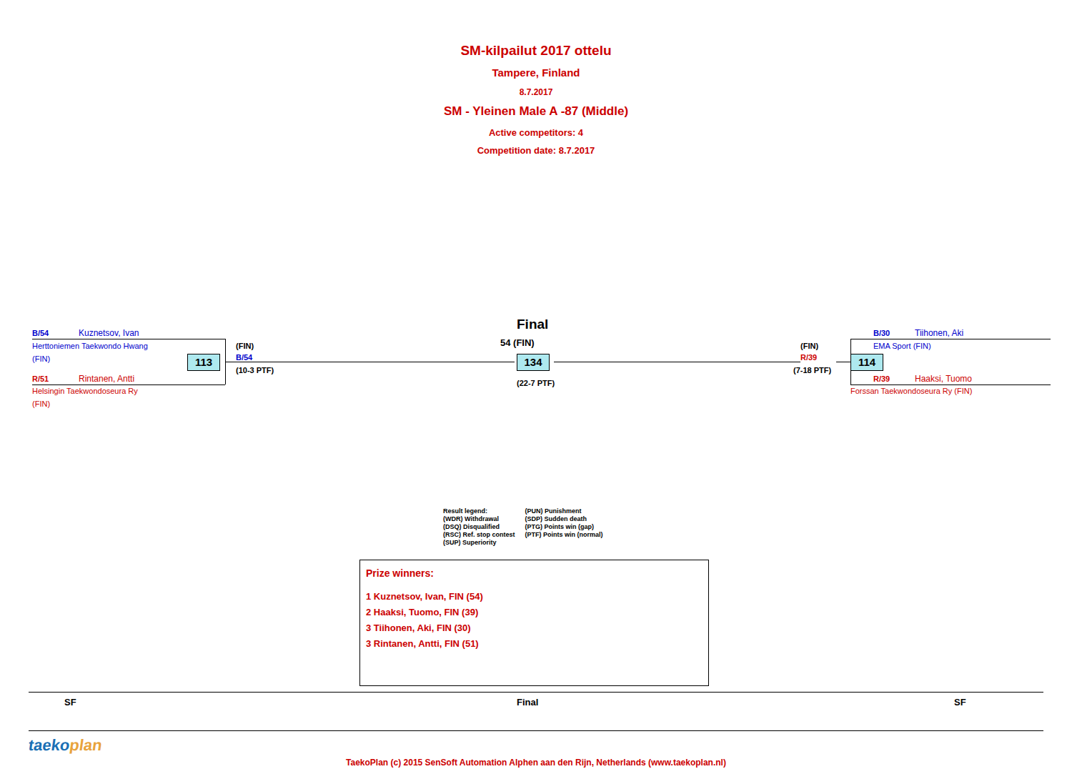SM-kilpailut 2017 ottelu
Tampere, Finland
8.7.2017
SM - Yleinen Male A -87 (Middle)
Active competitors: 4
Competition date: 8.7.2017
Final
54 (FIN)
B/54
Kuznetsov, Ivan
Herttoniemen Taekwondo Hwang
(FIN)
R/51
Rintanen, Antti
Helsingin Taekwondoseura Ry
(FIN)
113
(FIN)
B/54
(10-3 PTF)
B/30
Tiihonen, Aki
EMA Sport (FIN)
R/39
Haaksi, Tuomo
Forssan Taekwondoseura Ry (FIN)
114
(FIN)
R/39
(7-18 PTF)
134
(22-7 PTF)
| Result legend: | (PUN) Punishment |
| (WDR) Withdrawal | (SDP) Sudden death |
| (DSQ) Disqualified | (PTG) Points win (gap) |
| (RSC) Ref. stop contest | (PTF) Points win (normal) |
| (SUP) Superiority | |
Prize winners:
1 Kuznetsov, Ivan, FIN (54)
2 Haaksi, Tuomo, FIN (39)
3 Tiihonen, Aki, FIN (30)
3 Rintanen, Antti, FIN (51)
SF
Final
SF
taekoplan
TaekoPlan (c) 2015 SenSoft Automation Alphen aan den Rijn, Netherlands (www.taekoplan.nl)